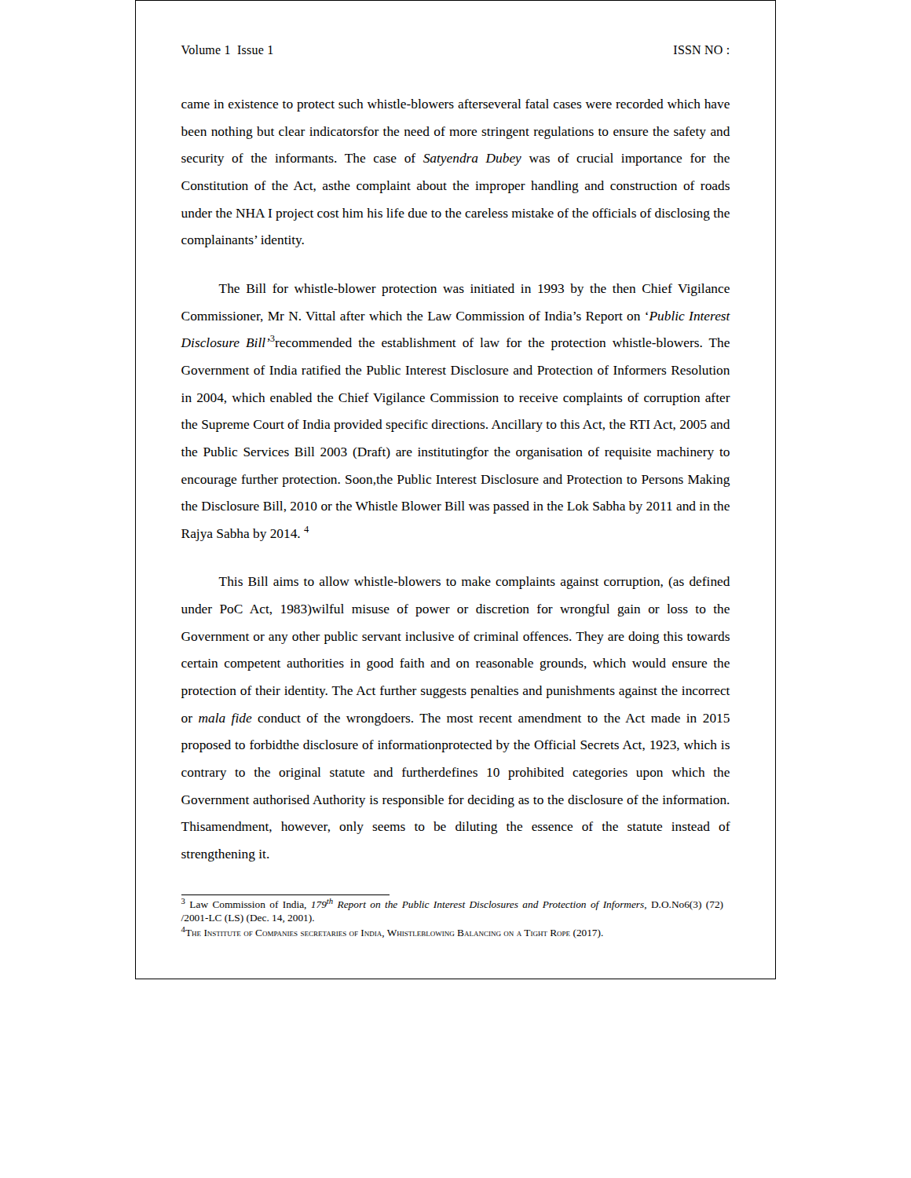Volume 1 Issue 1
ISSN NO :
came in existence to protect such whistle-blowers afterseveral fatal cases were recorded which have been nothing but clear indicatorsfor the need of more stringent regulations to ensure the safety and security of the informants. The case of Satyendra Dubey was of crucial importance for the Constitution of the Act, asthe complaint about the improper handling and construction of roads under the NHA I project cost him his life due to the careless mistake of the officials of disclosing the complainants’ identity.
The Bill for whistle-blower protection was initiated in 1993 by the then Chief Vigilance Commissioner, Mr N. Vittal after which the Law Commission of India’s Report on ‘Public Interest Disclosure Bill’3recommended the establishment of law for the protection whistle-blowers. The Government of India ratified the Public Interest Disclosure and Protection of Informers Resolution in 2004, which enabled the Chief Vigilance Commission to receive complaints of corruption after the Supreme Court of India provided specific directions. Ancillary to this Act, the RTI Act, 2005 and the Public Services Bill 2003 (Draft) are institutingfor the organisation of requisite machinery to encourage further protection. Soon,the Public Interest Disclosure and Protection to Persons Making the Disclosure Bill, 2010 or the Whistle Blower Bill was passed in the Lok Sabha by 2011 and in the Rajya Sabha by 2014. 4
This Bill aims to allow whistle-blowers to make complaints against corruption, (as defined under PoC Act, 1983)wilful misuse of power or discretion for wrongful gain or loss to the Government or any other public servant inclusive of criminal offences. They are doing this towards certain competent authorities in good faith and on reasonable grounds, which would ensure the protection of their identity. The Act further suggests penalties and punishments against the incorrect or mala fide conduct of the wrongdoers. The most recent amendment to the Act made in 2015 proposed to forbidthe disclosure of informationprotected by the Official Secrets Act, 1923, which is contrary to the original statute and furtherdefines 10 prohibited categories upon which the Government authorised Authority is responsible for deciding as to the disclosure of the information. Thisamendment, however, only seems to be diluting the essence of the statute instead of strengthening it.
3 Law Commission of India, 179th Report on the Public Interest Disclosures and Protection of Informers, D.O.No6(3) (72) /2001-LC (LS) (Dec. 14, 2001).
4The Institute of Companies secretaries of India, Whistleblowing Balancing on a Tight Rope (2017).